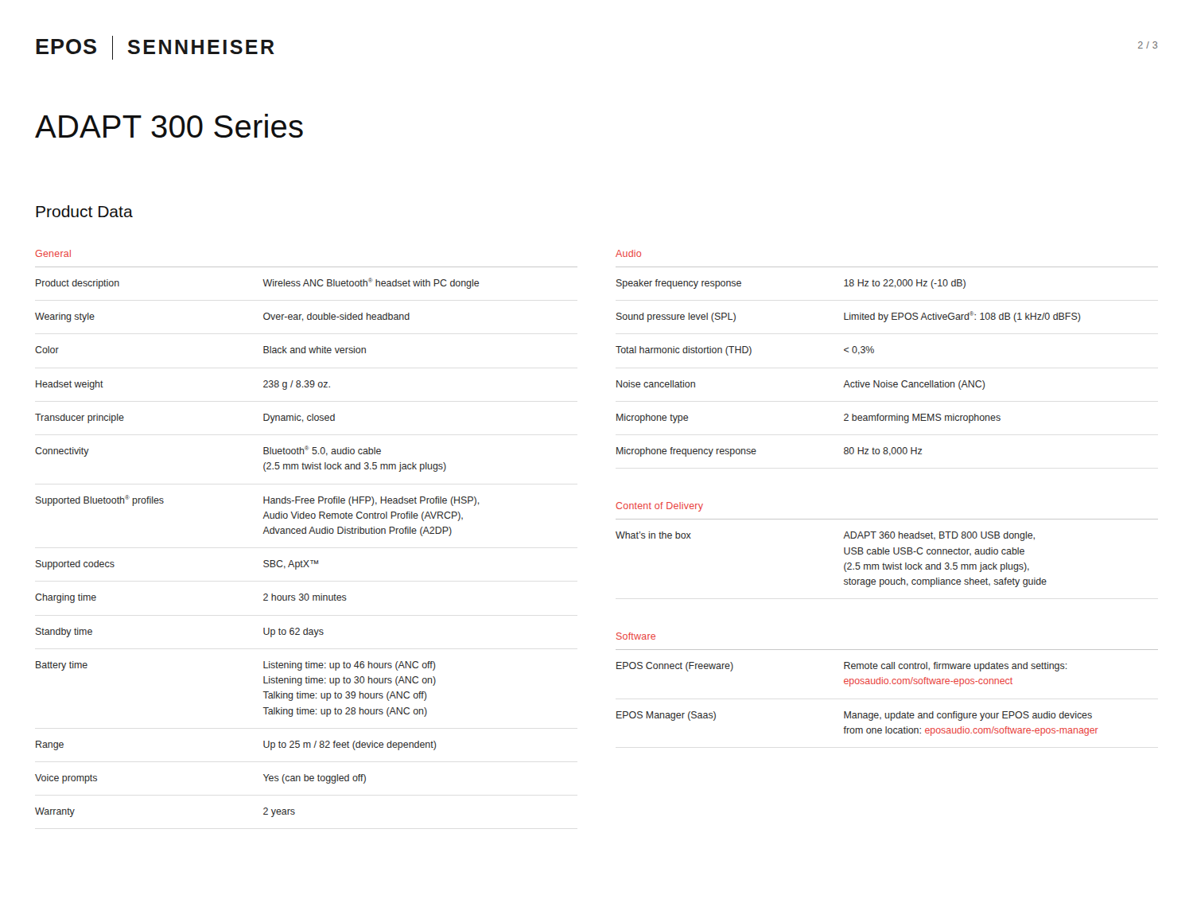EPOS SENNHEISER
2 / 3
ADAPT 300 Series
Product Data
General
| Product description | Wireless ANC Bluetooth ® headset with PC dongle |
| Wearing style | Over-ear, double-sided headband |
| Color | Black and white version |
| Headset weight | 238 g / 8.39 oz. |
| Transducer principle | Dynamic, closed |
| Connectivity | Bluetooth ® 5.0, audio cable (2.5 mm twist lock and 3.5 mm jack plugs) |
| Supported Bluetooth ® profiles | Hands-Free Profile (HFP), Headset Profile (HSP), Audio Video Remote Control Profile (AVRCP), Advanced Audio Distribution Profile (A2DP) |
| Supported codecs | SBC, AptX™ |
| Charging time | 2 hours 30 minutes |
| Standby time | Up to 62 days |
| Battery time | Listening time: up to 46 hours (ANC off) Listening time: up to 30 hours (ANC on) Talking time: up to 39 hours (ANC off) Talking time: up to 28 hours (ANC on) |
| Range | Up to 25 m / 82 feet (device dependent) |
| Voice prompts | Yes (can be toggled off) |
| Warranty | 2 years |
Audio
| Speaker frequency response | 18 Hz to 22,000 Hz (-10 dB) |
| Sound pressure level (SPL) | Limited by EPOS ActiveGard ® : 108 dB (1 kHz/0 dBFS) |
| Total harmonic distortion (THD) | < 0,3% |
| Noise cancellation | Active Noise Cancellation (ANC) |
| Microphone type | 2 beamforming MEMS microphones |
| Microphone frequency response | 80 Hz to 8,000 Hz |
Content of Delivery
| What’s in the box | ADAPT 360 headset, BTD 800 USB dongle, USB cable USB-C connector, audio cable (2.5 mm twist lock and 3.5 mm jack plugs), storage pouch, compliance sheet, safety guide |
Software
| EPOS Connect (Freeware) | Remote call control, firmware updates and settings: eposaudio.com/software-epos-connect |
| EPOS Manager (Saas) | Manage, update and configure your EPOS audio devices from one location: eposaudio.com/software-epos-manager |